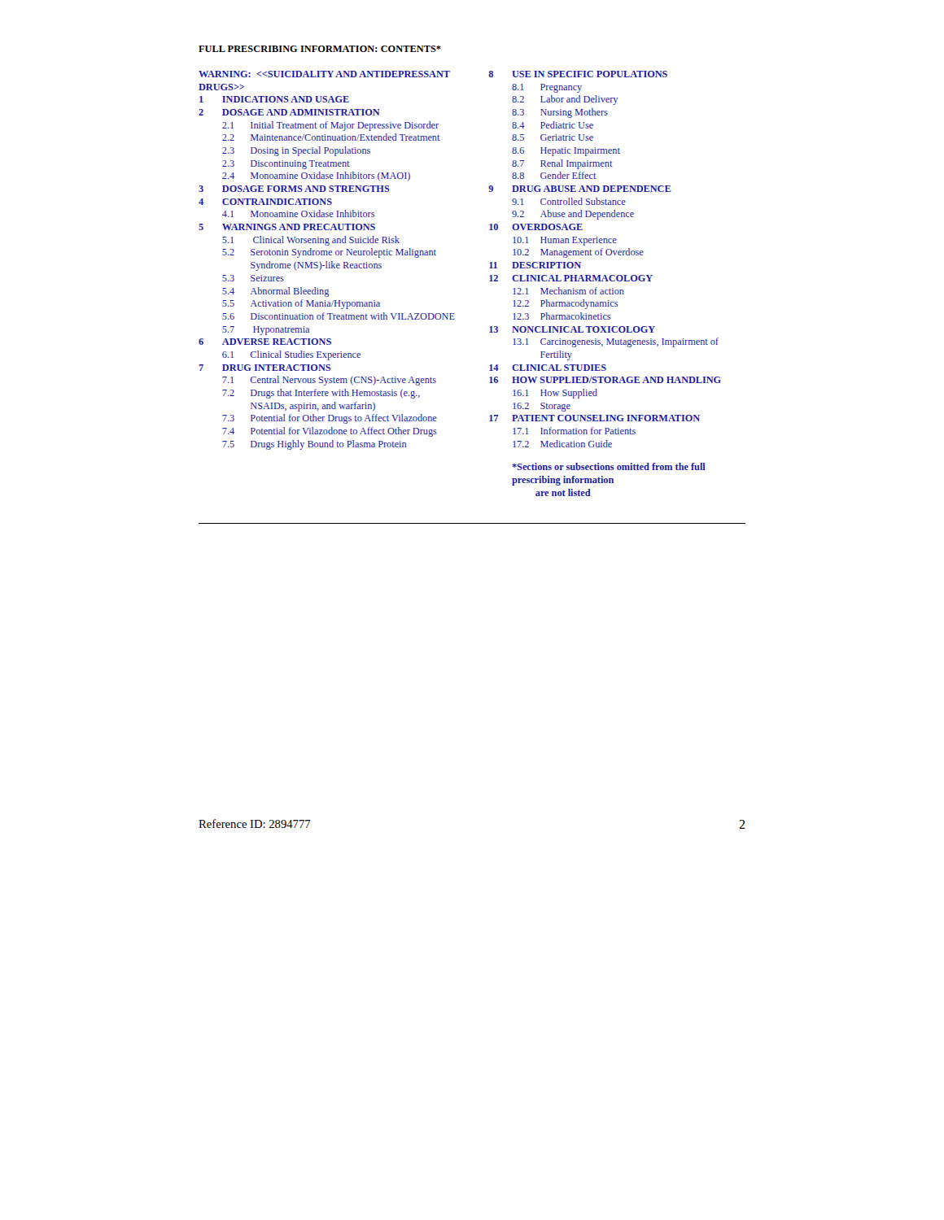FULL PRESCRIBING INFORMATION: CONTENTS*
WARNING: <<SUICIDALITY AND ANTIDEPRESSANT DRUGS>>
| 1 | INDICATIONS AND USAGE |
| 2 | DOSAGE AND ADMINISTRATION |
| | 2.1 | Initial Treatment of Major Depressive Disorder |
| | 2.2 | Maintenance/Continuation/Extended Treatment |
| | 2.3 | Dosing in Special Populations |
| | 2.3 | Discontinuing Treatment |
| | 2.4 | Monoamine Oxidase Inhibitors (MAOI) |
| 3 | DOSAGE FORMS AND STRENGTHS |
| 4 | CONTRAINDICATIONS |
| | 4.1 | Monoamine Oxidase Inhibitors |
| 5 | WARNINGS AND PRECAUTIONS |
| | 5.1 | Clinical Worsening and Suicide Risk |
| | 5.2 | Serotonin Syndrome or Neuroleptic Malignant Syndrome (NMS)-like Reactions |
| | 5.3 | Seizures |
| | 5.4 | Abnormal Bleeding |
| | 5.5 | Activation of Mania/Hypomania |
| | 5.6 | Discontinuation of Treatment with VILAZODONE |
| | 5.7 | Hyponatremia |
| 6 | ADVERSE REACTIONS |
| | 6.1 | Clinical Studies Experience |
| 7 | DRUG INTERACTIONS |
| | 7.1 | Central Nervous System (CNS)-Active Agents |
| | 7.2 | Drugs that Interfere with Hemostasis (e.g., NSAIDs, aspirin, and warfarin) |
| | 7.3 | Potential for Other Drugs to Affect Vilazodone |
| | 7.4 | Potential for Vilazodone to Affect Other Drugs |
| | 7.5 | Drugs Highly Bound to Plasma Protein |
| 8 | USE IN SPECIFIC POPULATIONS |
| | 8.1 | Pregnancy |
| | 8.2 | Labor and Delivery |
| | 8.3 | Nursing Mothers |
| | 8.4 | Pediatric Use |
| | 8.5 | Geriatric Use |
| | 8.6 | Hepatic Impairment |
| | 8.7 | Renal Impairment |
| | 8.8 | Gender Effect |
| 9 | DRUG ABUSE AND DEPENDENCE |
| | 9.1 | Controlled Substance |
| | 9.2 | Abuse and Dependence |
| 10 | OVERDOSAGE |
| | 10.1 | Human Experience |
| | 10.2 | Management of Overdose |
| 11 | DESCRIPTION |
| 12 | CLINICAL PHARMACOLOGY |
| | 12.1 | Mechanism of action |
| | 12.2 | Pharmacodynamics |
| | 12.3 | Pharmacokinetics |
| 13 | NONCLINICAL TOXICOLOGY |
| | 13.1 | Carcinogenesis, Mutagenesis, Impairment of Fertility |
| 14 | CLINICAL STUDIES |
| 16 | HOW SUPPLIED/STORAGE AND HANDLING |
| | 16.1 | How Supplied |
| | 16.2 | Storage |
| 17 | PATIENT COUNSELING INFORMATION |
| | 17.1 | Information for Patients |
| | 17.2 | Medication Guide |
| | *Sections or subsections omitted from the full prescribing information are not listed |
Reference ID: 2894777 2